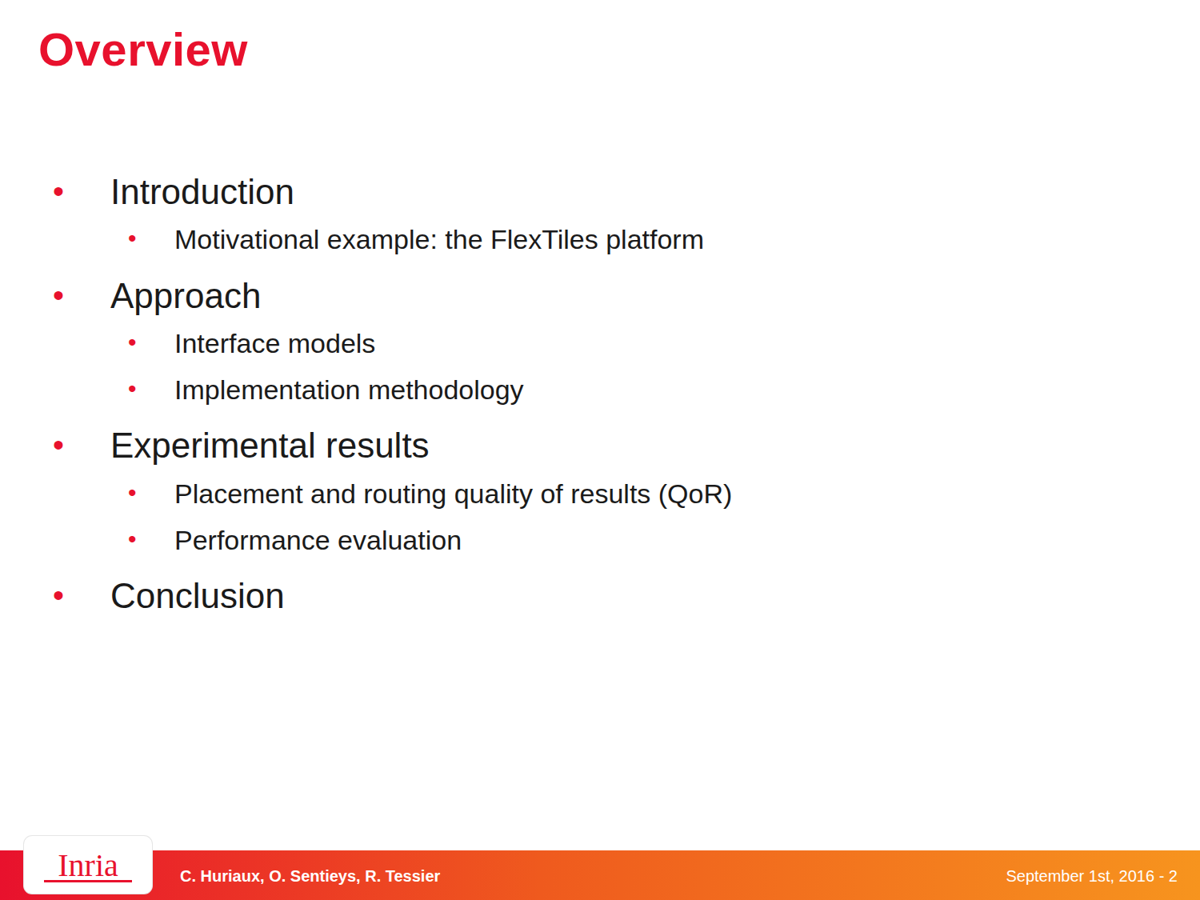Overview
Introduction
Motivational example: the FlexTiles platform
Approach
Interface models
Implementation methodology
Experimental results
Placement and routing quality of results (QoR)
Performance evaluation
Conclusion
C. Huriaux, O. Sentieys, R. Tessier
September 1st, 2016 - 2
Inria